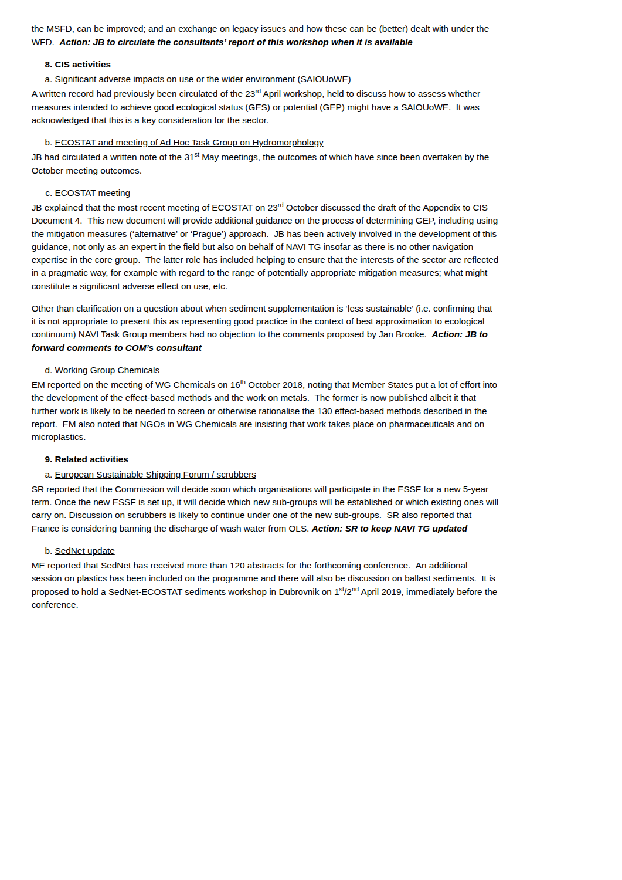the MSFD, can be improved; and an exchange on legacy issues and how these can be (better) dealt with under the WFD. Action: JB to circulate the consultants’ report of this workshop when it is available
CIS activities
Significant adverse impacts on use or the wider environment (SAIOUoWE)
A written record had previously been circulated of the 23rd April workshop, held to discuss how to assess whether measures intended to achieve good ecological status (GES) or potential (GEP) might have a SAIOUoWE. It was acknowledged that this is a key consideration for the sector.
ECOSTAT and meeting of Ad Hoc Task Group on Hydromorphology
JB had circulated a written note of the 31st May meetings, the outcomes of which have since been overtaken by the October meeting outcomes.
ECOSTAT meeting
JB explained that the most recent meeting of ECOSTAT on 23rd October discussed the draft of the Appendix to CIS Document 4. This new document will provide additional guidance on the process of determining GEP, including using the mitigation measures (‘alternative’ or ‘Prague’) approach. JB has been actively involved in the development of this guidance, not only as an expert in the field but also on behalf of NAVI TG insofar as there is no other navigation expertise in the core group. The latter role has included helping to ensure that the interests of the sector are reflected in a pragmatic way, for example with regard to the range of potentially appropriate mitigation measures; what might constitute a significant adverse effect on use, etc.
Other than clarification on a question about when sediment supplementation is ‘less sustainable’ (i.e. confirming that it is not appropriate to present this as representing good practice in the context of best approximation to ecological continuum) NAVI Task Group members had no objection to the comments proposed by Jan Brooke. Action: JB to forward comments to COM’s consultant
Working Group Chemicals
EM reported on the meeting of WG Chemicals on 16th October 2018, noting that Member States put a lot of effort into the development of the effect-based methods and the work on metals. The former is now published albeit it that further work is likely to be needed to screen or otherwise rationalise the 130 effect-based methods described in the report. EM also noted that NGOs in WG Chemicals are insisting that work takes place on pharmaceuticals and on microplastics.
Related activities
European Sustainable Shipping Forum / scrubbers
SR reported that the Commission will decide soon which organisations will participate in the ESSF for a new 5-year term. Once the new ESSF is set up, it will decide which new sub-groups will be established or which existing ones will carry on. Discussion on scrubbers is likely to continue under one of the new sub-groups. SR also reported that France is considering banning the discharge of wash water from OLS. Action: SR to keep NAVI TG updated
SedNet update
ME reported that SedNet has received more than 120 abstracts for the forthcoming conference. An additional session on plastics has been included on the programme and there will also be discussion on ballast sediments. It is proposed to hold a SedNet-ECOSTAT sediments workshop in Dubrovnik on 1st/2nd April 2019, immediately before the conference.